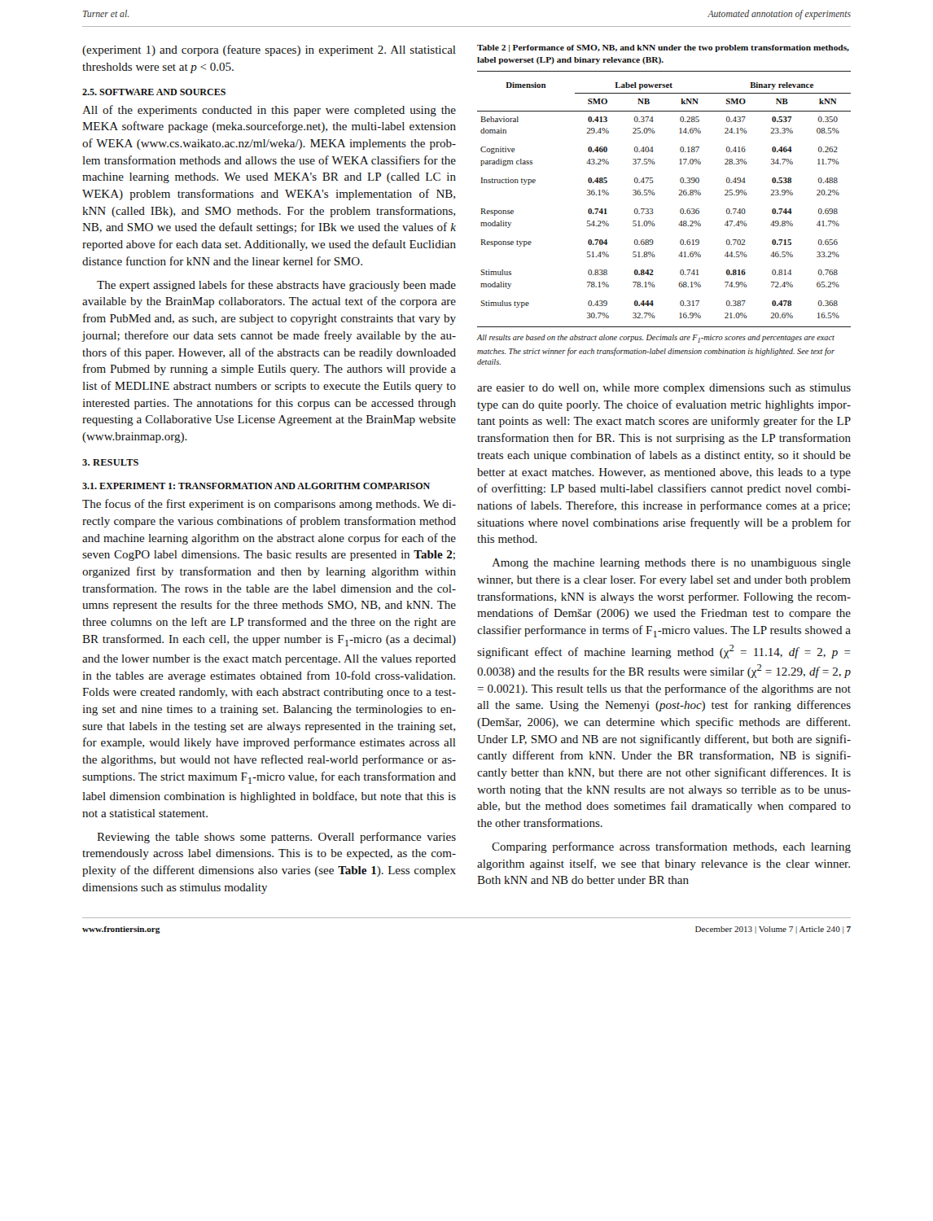Turner et al.
Automated annotation of experiments
(experiment 1) and corpora (feature spaces) in experiment 2. All statistical thresholds were set at p < 0.05.
2.5. Software and sources
All of the experiments conducted in this paper were completed using the MEKA software package (meka.sourceforge.net), the multi-label extension of WEKA (www.cs.waikato.ac.nz/ml/weka/). MEKA implements the problem transformation methods and allows the use of WEKA classifiers for the machine learning methods. We used MEKA's BR and LP (called LC in WEKA) problem transformations and WEKA's implementation of NB, kNN (called IBk), and SMO methods. For the problem transformations, NB, and SMO we used the default settings; for IBk we used the values of k reported above for each data set. Additionally, we used the default Euclidian distance function for kNN and the linear kernel for SMO.
The expert assigned labels for these abstracts have graciously been made available by the BrainMap collaborators. The actual text of the corpora are from PubMed and, as such, are subject to copyright constraints that vary by journal; therefore our data sets cannot be made freely available by the authors of this paper. However, all of the abstracts can be readily downloaded from Pubmed by running a simple Eutils query. The authors will provide a list of MEDLINE abstract numbers or scripts to execute the Eutils query to interested parties. The annotations for this corpus can be accessed through requesting a Collaborative Use License Agreement at the BrainMap website (www.brainmap.org).
3. Results
3.1. Experiment 1: transformation and algorithm comparison
The focus of the first experiment is on comparisons among methods. We directly compare the various combinations of problem transformation method and machine learning algorithm on the abstract alone corpus for each of the seven CogPO label dimensions. The basic results are presented in Table 2; organized first by transformation and then by learning algorithm within transformation. The rows in the table are the label dimension and the columns represent the results for the three methods SMO, NB, and kNN. The three columns on the left are LP transformed and the three on the right are BR transformed. In each cell, the upper number is F1-micro (as a decimal) and the lower number is the exact match percentage. All the values reported in the tables are average estimates obtained from 10-fold cross-validation. Folds were created randomly, with each abstract contributing once to a testing set and nine times to a training set. Balancing the terminologies to ensure that labels in the testing set are always represented in the training set, for example, would likely have improved performance estimates across all the algorithms, but would not have reflected real-world performance or assumptions. The strict maximum F1-micro value, for each transformation and label dimension combination is highlighted in boldface, but note that this is not a statistical statement.
Reviewing the table shows some patterns. Overall performance varies tremendously across label dimensions. This is to be expected, as the complexity of the different dimensions also varies (see Table 1). Less complex dimensions such as stimulus modality
Table 2 | Performance of SMO, NB, and kNN under the two problem transformation methods, label powerset (LP) and binary relevance (BR).
| Dimension | Label powerset | Binary relevance |
| --- | --- | --- |
| | SMO | NB | kNN | SMO | NB | kNN |
| Behavioral | 0.413 | 0.374 | 0.285 | 0.437 | 0.537 | 0.350 |
| domain | 29.4% | 25.0% | 14.6% | 24.1% | 23.3% | 08.5% |
| Cognitive | 0.460 | 0.404 | 0.187 | 0.416 | 0.464 | 0.262 |
| paradigm class | 43.2% | 37.5% | 17.0% | 28.3% | 34.7% | 11.7% |
| Instruction type | 0.485 | 0.475 | 0.390 | 0.494 | 0.538 | 0.488 |
| | 36.1% | 36.5% | 26.8% | 25.9% | 23.9% | 20.2% |
| Response | 0.741 | 0.733 | 0.636 | 0.740 | 0.744 | 0.698 |
| modality | 54.2% | 51.0% | 48.2% | 47.4% | 49.8% | 41.7% |
| Response type | 0.704 | 0.689 | 0.619 | 0.702 | 0.715 | 0.656 |
| | 51.4% | 51.8% | 41.6% | 44.5% | 46.5% | 33.2% |
| Stimulus | 0.838 | 0.842 | 0.741 | 0.816 | 0.814 | 0.768 |
| modality | 78.1% | 78.1% | 68.1% | 74.9% | 72.4% | 65.2% |
| Stimulus type | 0.439 | 0.444 | 0.317 | 0.387 | 0.478 | 0.368 |
| | 30.7% | 32.7% | 16.9% | 21.0% | 20.6% | 16.5% |
All results are based on the abstract alone corpus. Decimals are F1-micro scores and percentages are exact matches. The strict winner for each transformation-label dimension combination is highlighted. See text for details.
are easier to do well on, while more complex dimensions such as stimulus type can do quite poorly. The choice of evaluation metric highlights important points as well: The exact match scores are uniformly greater for the LP transformation then for BR. This is not surprising as the LP transformation treats each unique combination of labels as a distinct entity, so it should be better at exact matches. However, as mentioned above, this leads to a type of overfitting: LP based multi-label classifiers cannot predict novel combinations of labels. Therefore, this increase in performance comes at a price; situations where novel combinations arise frequently will be a problem for this method.
Among the machine learning methods there is no unambiguous single winner, but there is a clear loser. For every label set and under both problem transformations, kNN is always the worst performer. Following the recommendations of Demšar (2006) we used the Friedman test to compare the classifier performance in terms of F1-micro values. The LP results showed a significant effect of machine learning method (χ2 = 11.14, df = 2, p = 0.0038) and the results for the BR results were similar (χ2 = 12.29, df = 2, p = 0.0021). This result tells us that the performance of the algorithms are not all the same. Using the Nemenyi (post-hoc) test for ranking differences (Demšar, 2006), we can determine which specific methods are different. Under LP, SMO and NB are not significantly different, but both are significantly different from kNN. Under the BR transformation, NB is significantly better than kNN, but there are not other significant differences. It is worth noting that the kNN results are not always so terrible as to be unusable, but the method does sometimes fail dramatically when compared to the other transformations.
Comparing performance across transformation methods, each learning algorithm against itself, we see that binary relevance is the clear winner. Both kNN and NB do better under BR than
www.frontiersin.org
December 2013 | Volume 7 | Article 240 | 7